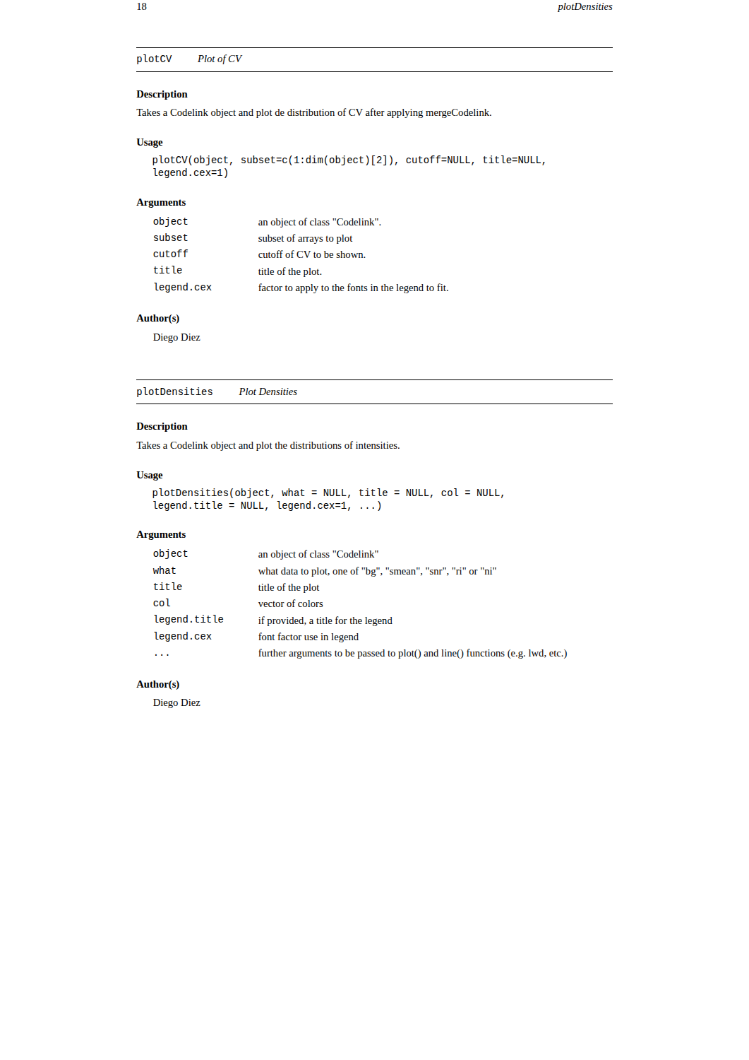18 plotDensities
plotCV Plot of CV
Description
Takes a Codelink object and plot de distribution of CV after applying mergeCodelink.
Usage
plotCV(object, subset=c(1:dim(object)[2]), cutoff=NULL, title=NULL, legend.cex=1)
Arguments
| object | an object of class "Codelink". |
| subset | subset of arrays to plot |
| cutoff | cutoff of CV to be shown. |
| title | title of the plot. |
| legend.cex | factor to apply to the fonts in the legend to fit. |
Author(s)
Diego Diez
plotDensities Plot Densities
Description
Takes a Codelink object and plot the distributions of intensities.
Usage
plotDensities(object, what = NULL, title = NULL, col = NULL,
legend.title = NULL, legend.cex=1, ...)
Arguments
| object | an object of class "Codelink" |
| what | what data to plot, one of "bg", "smean", "snr", "ri" or "ni" |
| title | title of the plot |
| col | vector of colors |
| legend.title | if provided, a title for the legend |
| legend.cex | font factor use in legend |
| ... | further arguments to be passed to plot() and line() functions (e.g. lwd, etc.) |
Author(s)
Diego Diez